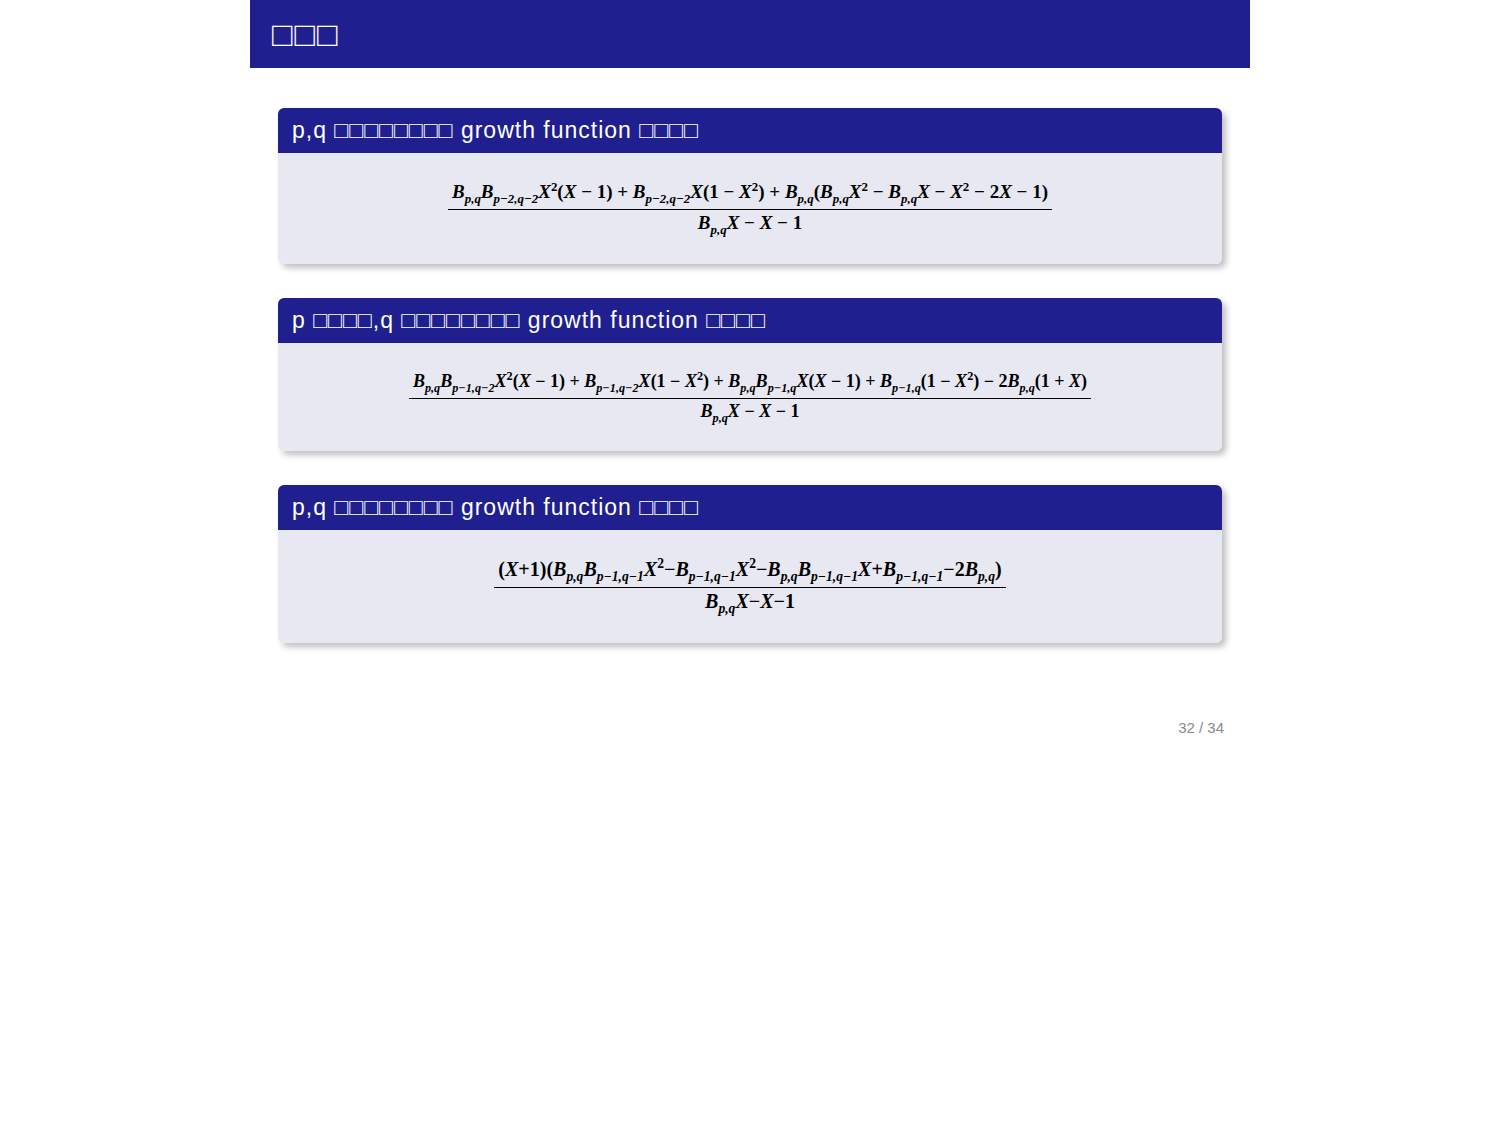□□□
p,q □□□□□□□□ growth function □□□□
Bp,qBp−2,q−2X2(X − 1) + Bp−2,q−2X(1 − X2) + Bp,q(Bp,qX2 − Bp,qX − X2 − 2X − 1) Bp,qX − X − 1
p □□□□,q □□□□□□□□ growth function □□□□
Bp,qBp−1,q−2X2(X − 1) + Bp−1,q−2X(1 − X2) + Bp,qBp−1,qX(X − 1) + Bp−1,q(1 − X2) − 2Bp,q(1 + X) Bp,qX − X − 1
p,q □□□□□□□□ growth function □□□□
(X+1)(Bp,qBp−1,q−1X2−Bp−1,q−1X2−Bp,qBp−1,q−1X+Bp−1,q−1−2Bp,q) Bp,qX−X−1
32 / 34